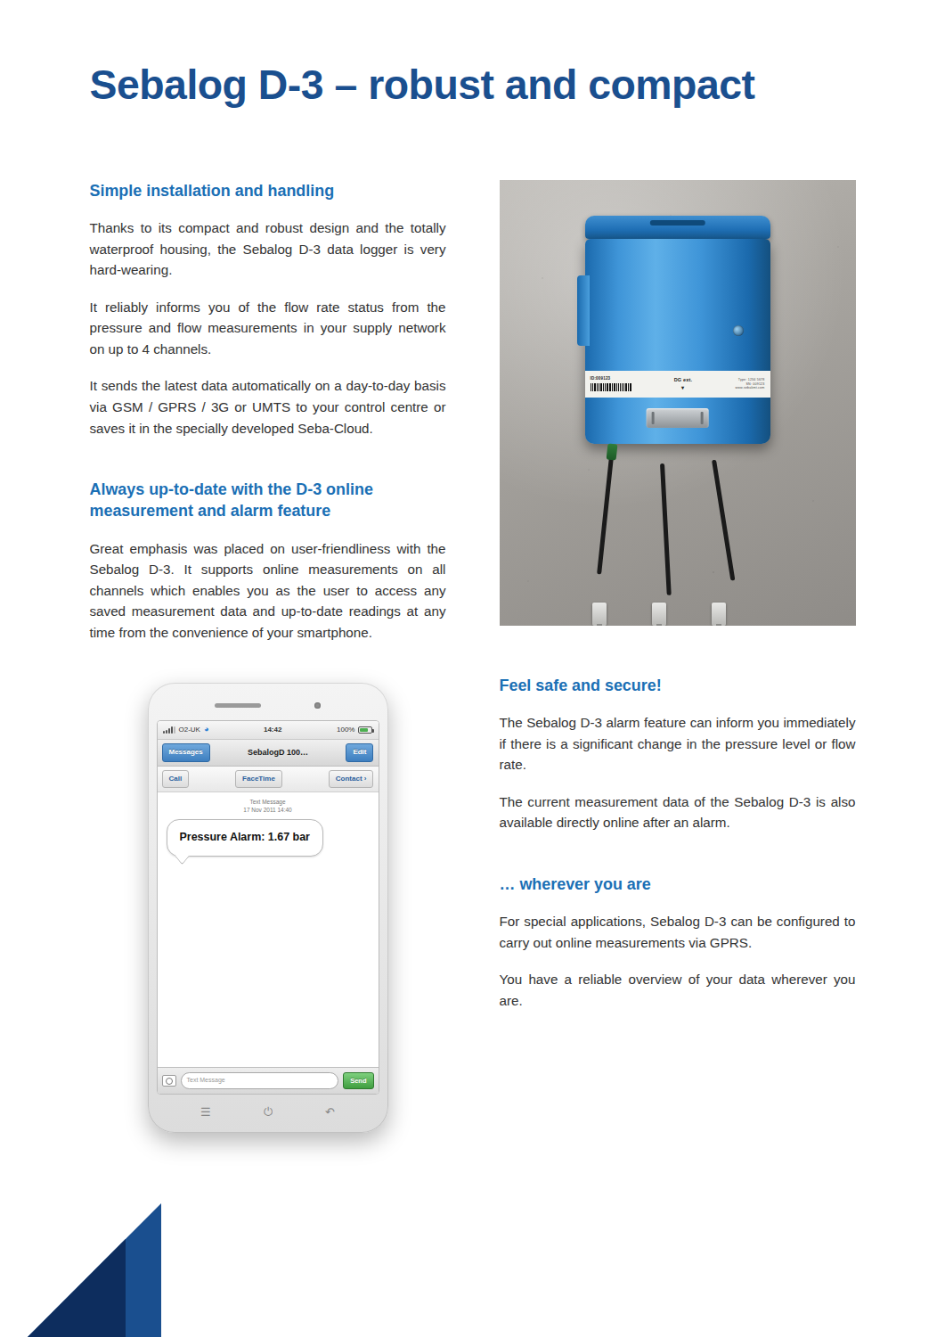Sebalog D-3 – robust and compact
Simple installation and handling
Thanks to its compact and robust design and the totally waterproof housing, the Sebalog D-3 data logger is very hard-wearing.
It reliably informs you of the flow rate status from the pressure and flow measurements in your supply network on up to 4 channels.
It sends the latest data automatically on a day-to-day basis via GSM / GPRS / 3G or UMTS to your control centre or saves it in the specially developed Seba-Cloud.
Always up-to-date with the D-3 online measurement and alarm feature
Great emphasis was placed on user-friendliness with the Sebalog D-3. It supports online measurements on all channels which enables you as the user to access any saved measurement data and up-to-date readings at any time from the convenience of your smartphone.
O2-UK ◕
14:42
100%
Messages SebalogD 100… Edit
Call FaceTime Contact ›
Text Message
17 Nov 2011 14:40
Pressure Alarm: 1.67 bar
Text Message Send
☰ ⏻ ↶
ID:009123 DG ext.▾ Type: 1234 5678
SN: 009123
www.sebakmt.com
Feel safe and secure!
The Sebalog D-3 alarm feature can inform you immediately if there is a significant change in the pressure level or flow rate.
The current measurement data of the Sebalog D-3 is also available directly online after an alarm.
… wherever you are
For special applications, Sebalog D-3 can be configured to carry out online measurements via GPRS.
You have a reliable overview of your data wherever you are.